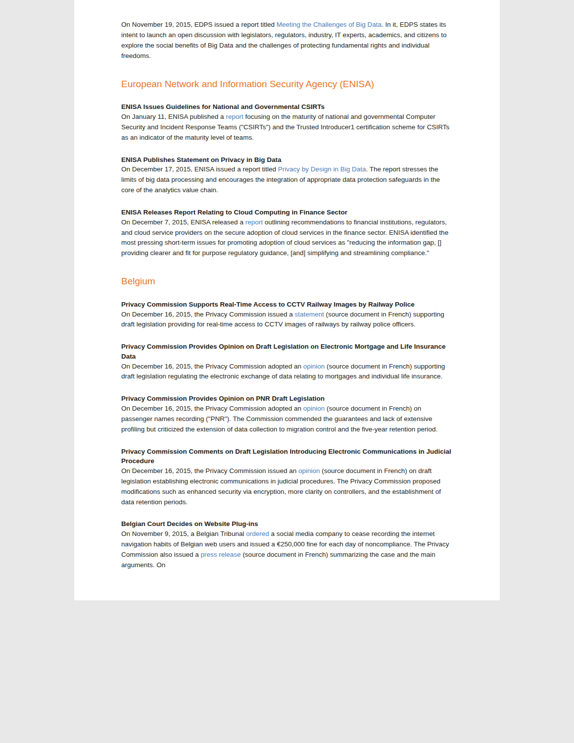On November 19, 2015, EDPS issued a report titled Meeting the Challenges of Big Data. In it, EDPS states its intent to launch an open discussion with legislators, regulators, industry, IT experts, academics, and citizens to explore the social benefits of Big Data and the challenges of protecting fundamental rights and individual freedoms.
European Network and Information Security Agency (ENISA)
ENISA Issues Guidelines for National and Governmental CSIRTs
On January 11, ENISA published a report focusing on the maturity of national and governmental Computer Security and Incident Response Teams ("CSIRTs") and the Trusted Introducer1 certification scheme for CSIRTs as an indicator of the maturity level of teams.
ENISA Publishes Statement on Privacy in Big Data
On December 17, 2015, ENISA issued a report titled Privacy by Design in Big Data. The report stresses the limits of big data processing and encourages the integration of appropriate data protection safeguards in the core of the analytics value chain.
ENISA Releases Report Relating to Cloud Computing in Finance Sector
On December 7, 2015, ENISA released a report outlining recommendations to financial institutions, regulators, and cloud service providers on the secure adoption of cloud services in the finance sector. ENISA identified the most pressing short-term issues for promoting adoption of cloud services as "reducing the information gap, [] providing clearer and fit for purpose regulatory guidance, [and] simplifying and streamlining compliance."
Belgium
Privacy Commission Supports Real-Time Access to CCTV Railway Images by Railway Police
On December 16, 2015, the Privacy Commission issued a statement (source document in French) supporting draft legislation providing for real-time access to CCTV images of railways by railway police officers.
Privacy Commission Provides Opinion on Draft Legislation on Electronic Mortgage and Life Insurance Data
On December 16, 2015, the Privacy Commission adopted an opinion (source document in French) supporting draft legislation regulating the electronic exchange of data relating to mortgages and individual life insurance.
Privacy Commission Provides Opinion on PNR Draft Legislation
On December 16, 2015, the Privacy Commission adopted an opinion (source document in French) on passenger names recording ("PNR"). The Commission commended the guarantees and lack of extensive profiling but criticized the extension of data collection to migration control and the five-year retention period.
Privacy Commission Comments on Draft Legislation Introducing Electronic Communications in Judicial Procedure
On December 16, 2015, the Privacy Commission issued an opinion (source document in French) on draft legislation establishing electronic communications in judicial procedures. The Privacy Commission proposed modifications such as enhanced security via encryption, more clarity on controllers, and the establishment of data retention periods.
Belgian Court Decides on Website Plug-ins
On November 9, 2015, a Belgian Tribunal ordered a social media company to cease recording the internet navigation habits of Belgian web users and issued a €250,000 fine for each day of noncompliance. The Privacy Commission also issued a press release (source document in French) summarizing the case and the main arguments. On